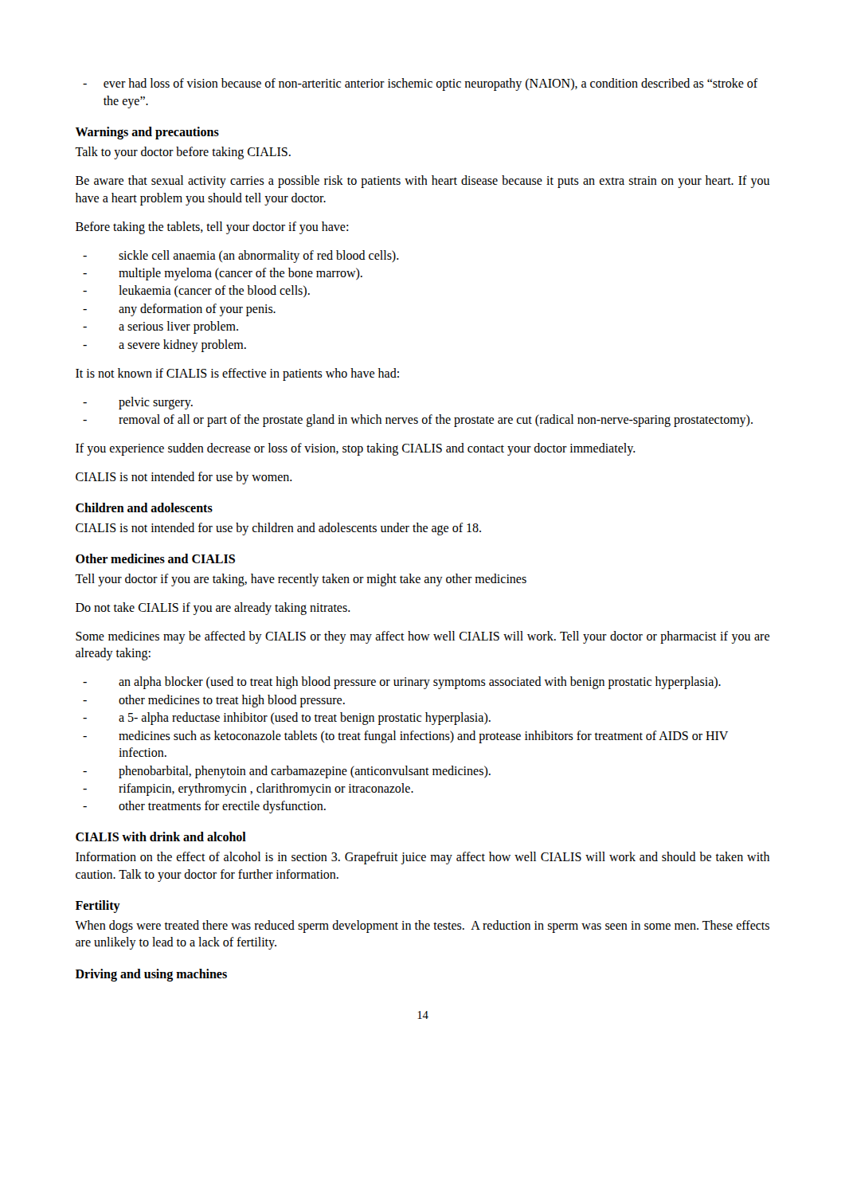ever had loss of vision because of non-arteritic anterior ischemic optic neuropathy (NAION), a condition described as “stroke of the eye”.
Warnings and precautions
Talk to your doctor before taking CIALIS.
Be aware that sexual activity carries a possible risk to patients with heart disease because it puts an extra strain on your heart. If you have a heart problem you should tell your doctor.
Before taking the tablets, tell your doctor if you have:
sickle cell anaemia (an abnormality of red blood cells).
multiple myeloma (cancer of the bone marrow).
leukaemia (cancer of the blood cells).
any deformation of your penis.
a serious liver problem.
a severe kidney problem.
It is not known if CIALIS is effective in patients who have had:
pelvic surgery.
removal of all or part of the prostate gland in which nerves of the prostate are cut (radical non-nerve-sparing prostatectomy).
If you experience sudden decrease or loss of vision, stop taking CIALIS and contact your doctor immediately.
CIALIS is not intended for use by women.
Children and adolescents
CIALIS is not intended for use by children and adolescents under the age of 18.
Other medicines and CIALIS
Tell your doctor if you are taking, have recently taken or might take any other medicines
Do not take CIALIS if you are already taking nitrates.
Some medicines may be affected by CIALIS or they may affect how well CIALIS will work. Tell your doctor or pharmacist if you are already taking:
an alpha blocker (used to treat high blood pressure or urinary symptoms associated with benign prostatic hyperplasia).
other medicines to treat high blood pressure.
a 5- alpha reductase inhibitor (used to treat benign prostatic hyperplasia).
medicines such as ketoconazole tablets (to treat fungal infections) and protease inhibitors for treatment of AIDS or HIV infection.
phenobarbital, phenytoin and carbamazepine (anticonvulsant medicines).
rifampicin, erythromycin , clarithromycin or itraconazole.
other treatments for erectile dysfunction.
CIALIS with drink and alcohol
Information on the effect of alcohol is in section 3. Grapefruit juice may affect how well CIALIS will work and should be taken with caution. Talk to your doctor for further information.
Fertility
When dogs were treated there was reduced sperm development in the testes. A reduction in sperm was seen in some men. These effects are unlikely to lead to a lack of fertility.
Driving and using machines
14